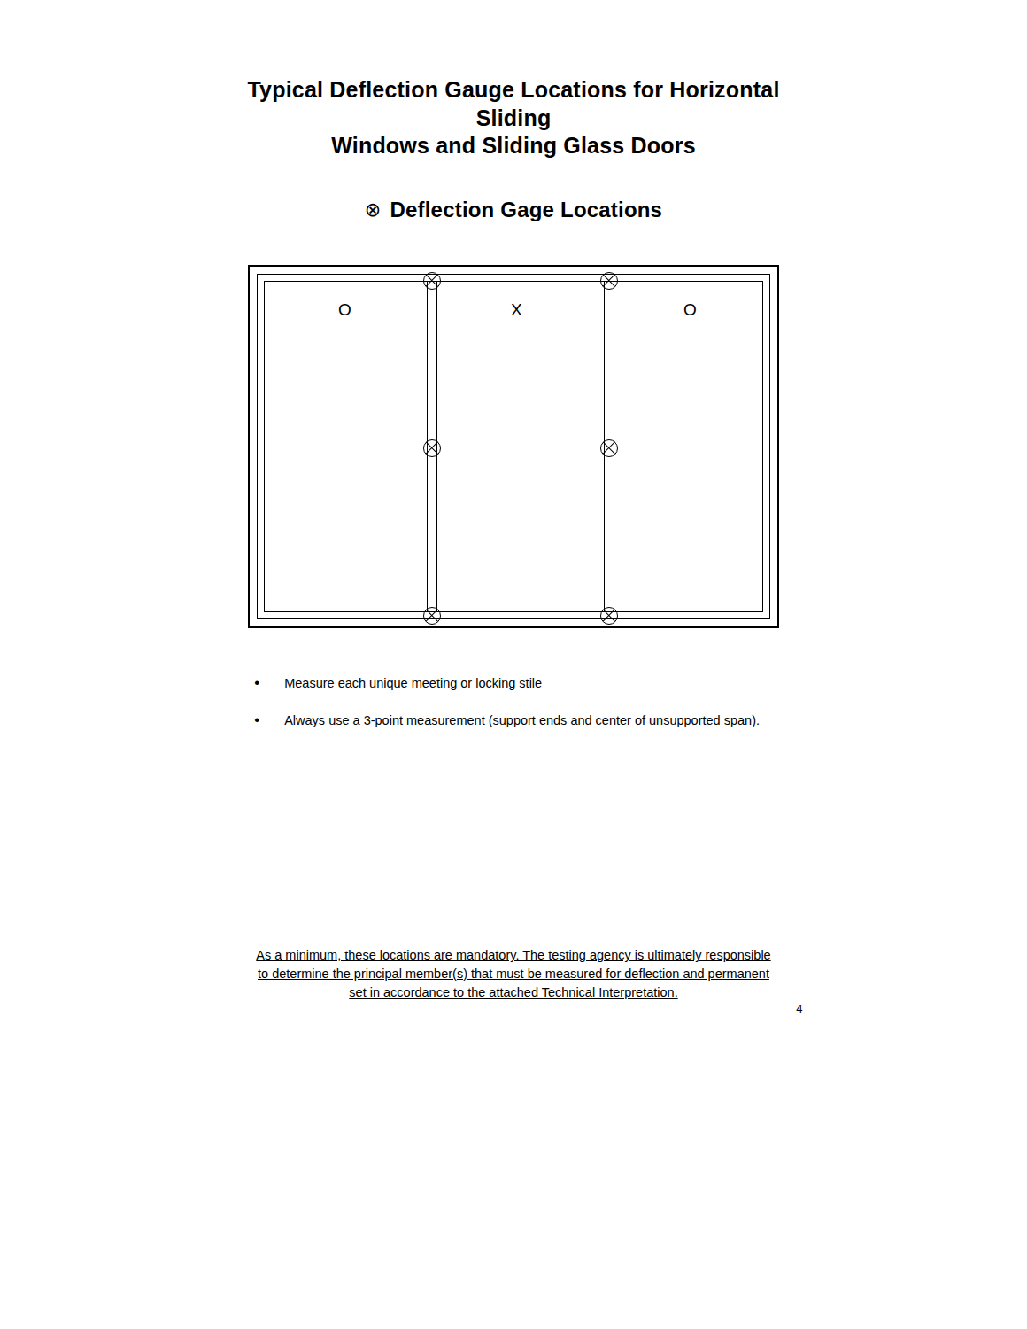Typical Deflection Gauge Locations for Horizontal Sliding
Windows and Sliding Glass Doors
⊗Deflection Gage Locations
O X O
Measure each unique meeting or locking stile
Always use a 3-point measurement (support ends and center of unsupported span).
As a minimum, these locations are mandatory. The testing agency is ultimately responsible to determine the principal member(s) that must be measured for deflection and permanent set in accordance to the attached Technical Interpretation.
4